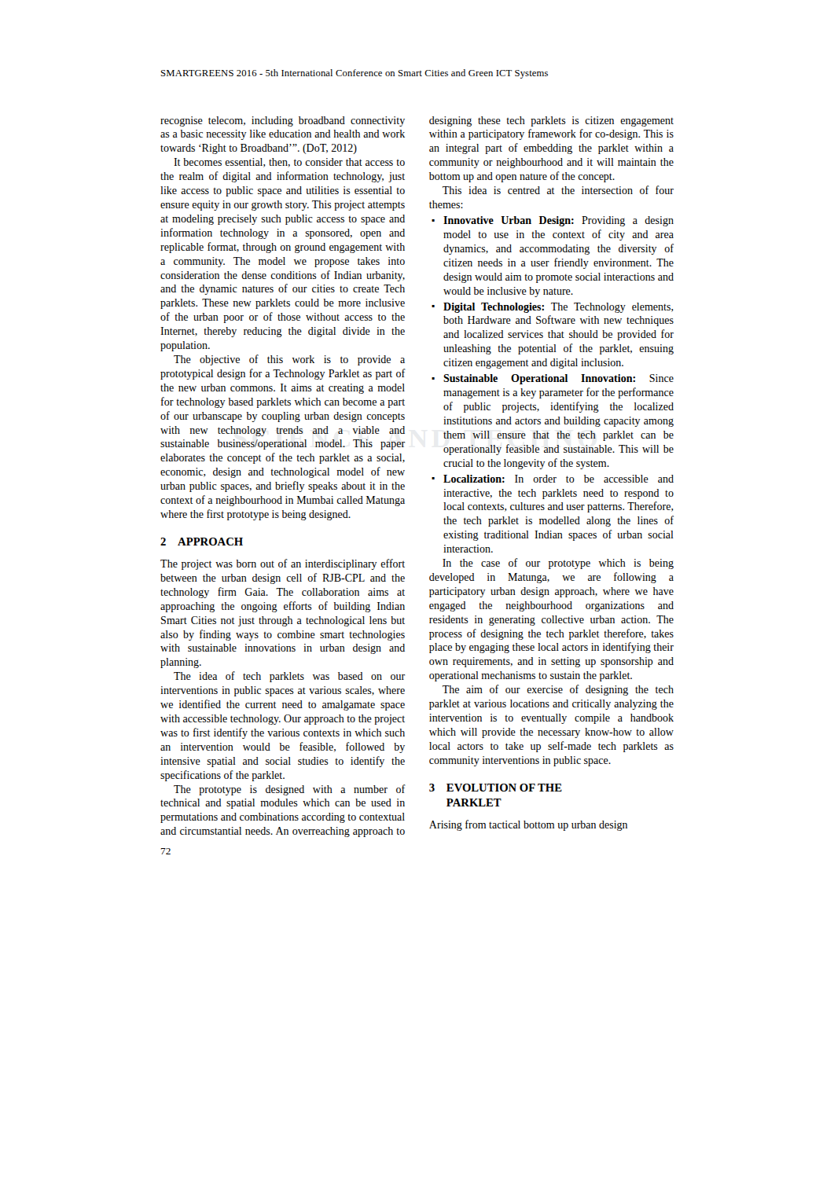SMARTGREENS 2016 - 5th International Conference on Smart Cities and Green ICT Systems
SCIENCE AND TECHNO
recognise telecom, including broadband connectivity as a basic necessity like education and health and work towards ‘Right to Broadband’”. (DoT, 2012)
It becomes essential, then, to consider that access to the realm of digital and information technology, just like access to public space and utilities is essential to ensure equity in our growth story. This project attempts at modeling precisely such public access to space and information technology in a sponsored, open and replicable format, through on ground engagement with a community. The model we propose takes into consideration the dense conditions of Indian urbanity, and the dynamic natures of our cities to create Tech parklets. These new parklets could be more inclusive of the urban poor or of those without access to the Internet, thereby reducing the digital divide in the population.
The objective of this work is to provide a prototypical design for a Technology Parklet as part of the new urban commons. It aims at creating a model for technology based parklets which can become a part of our urbanscape by coupling urban design concepts with new technology trends and a viable and sustainable business/operational model. This paper elaborates the concept of the tech parklet as a social, economic, design and technological model of new urban public spaces, and briefly speaks about it in the context of a neighbourhood in Mumbai called Matunga where the first prototype is being designed.
2 APPROACH
The project was born out of an interdisciplinary effort between the urban design cell of RJB-CPL and the technology firm Gaia. The collaboration aims at approaching the ongoing efforts of building Indian Smart Cities not just through a technological lens but also by finding ways to combine smart technologies with sustainable innovations in urban design and planning.
The idea of tech parklets was based on our interventions in public spaces at various scales, where we identified the current need to amalgamate space with accessible technology. Our approach to the project was to first identify the various contexts in which such an intervention would be feasible, followed by intensive spatial and social studies to identify the specifications of the parklet.
The prototype is designed with a number of technical and spatial modules which can be used in permutations and combinations according to contextual and circumstantial needs. An overreaching approach to designing these tech parklets is citizen engagement within a participatory framework for co-design. This is an integral part of embedding the parklet within a community or neighbourhood and it will maintain the bottom up and open nature of the concept.
This idea is centred at the intersection of four themes:
Innovative Urban Design: Providing a design model to use in the context of city and area dynamics, and accommodating the diversity of citizen needs in a user friendly environment. The design would aim to promote social interactions and would be inclusive by nature.
Digital Technologies: The Technology elements, both Hardware and Software with new techniques and localized services that should be provided for unleashing the potential of the parklet, ensuing citizen engagement and digital inclusion.
Sustainable Operational Innovation: Since management is a key parameter for the performance of public projects, identifying the localized institutions and actors and building capacity among them will ensure that the tech parklet can be operationally feasible and sustainable. This will be crucial to the longevity of the system.
Localization: In order to be accessible and interactive, the tech parklets need to respond to local contexts, cultures and user patterns. Therefore, the tech parklet is modelled along the lines of existing traditional Indian spaces of urban social interaction.
In the case of our prototype which is being developed in Matunga, we are following a participatory urban design approach, where we have engaged the neighbourhood organizations and residents in generating collective urban action. The process of designing the tech parklet therefore, takes place by engaging these local actors in identifying their own requirements, and in setting up sponsorship and operational mechanisms to sustain the parklet.
The aim of our exercise of designing the tech parklet at various locations and critically analyzing the intervention is to eventually compile a handbook which will provide the necessary know-how to allow local actors to take up self-made tech parklets as community interventions in public space.
3 EVOLUTION OF THE
PARKLET
Arising from tactical bottom up urban design
72